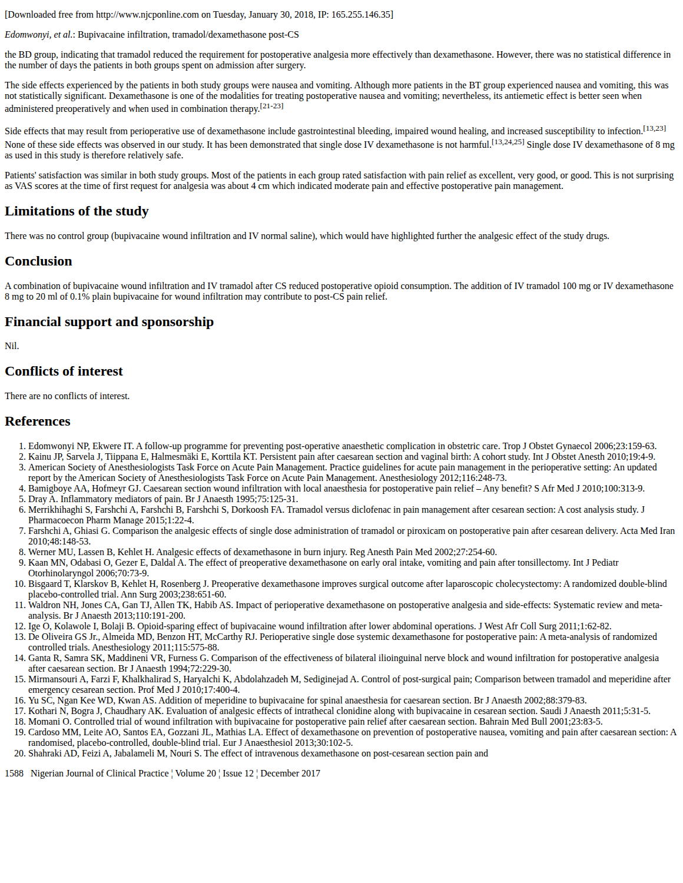[Downloaded free from http://www.njcponline.com on Tuesday, January 30, 2018, IP: 165.255.146.35]
Edomwonyi, et al.: Bupivacaine infiltration, tramadol/dexamethasone post-CS
the BD group, indicating that tramadol reduced the requirement for postoperative analgesia more effectively than dexamethasone. However, there was no statistical difference in the number of days the patients in both groups spent on admission after surgery.
The side effects experienced by the patients in both study groups were nausea and vomiting. Although more patients in the BT group experienced nausea and vomiting, this was not statistically significant. Dexamethasone is one of the modalities for treating postoperative nausea and vomiting; nevertheless, its antiemetic effect is better seen when administered preoperatively and when used in combination therapy.[21-23]
Side effects that may result from perioperative use of dexamethasone include gastrointestinal bleeding, impaired wound healing, and increased susceptibility to infection.[13,23] None of these side effects was observed in our study. It has been demonstrated that single dose IV dexamethasone is not harmful.[13,24,25] Single dose IV dexamethasone of 8 mg as used in this study is therefore relatively safe.
Patients' satisfaction was similar in both study groups. Most of the patients in each group rated satisfaction with pain relief as excellent, very good, or good. This is not surprising as VAS scores at the time of first request for analgesia was about 4 cm which indicated moderate pain and effective postoperative pain management.
Limitations of the study
There was no control group (bupivacaine wound infiltration and IV normal saline), which would have highlighted further the analgesic effect of the study drugs.
Conclusion
A combination of bupivacaine wound infiltration and IV tramadol after CS reduced postoperative opioid consumption. The addition of IV tramadol 100 mg or IV dexamethasone 8 mg to 20 ml of 0.1% plain bupivacaine for wound infiltration may contribute to post-CS pain relief.
Financial support and sponsorship
Nil.
Conflicts of interest
There are no conflicts of interest.
References
Edomwonyi NP, Ekwere IT. A follow-up programme for preventing post-operative anaesthetic complication in obstetric care. Trop J Obstet Gynaecol 2006;23:159-63.
Kainu JP, Sarvela J, Tiippana E, Halmesmäki E, Korttila KT. Persistent pain after caesarean section and vaginal birth: A cohort study. Int J Obstet Anesth 2010;19:4-9.
American Society of Anesthesiologists Task Force on Acute Pain Management. Practice guidelines for acute pain management in the perioperative setting: An updated report by the American Society of Anesthesiologists Task Force on Acute Pain Management. Anesthesiology 2012;116:248-73.
Bamigboye AA, Hofmeyr GJ. Caesarean section wound infiltration with local anaesthesia for postoperative pain relief – Any benefit? S Afr Med J 2010;100:313-9.
Dray A. Inflammatory mediators of pain. Br J Anaesth 1995;75:125-31.
Merrikhihaghi S, Farshchi A, Farshchi B, Farshchi S, Dorkoosh FA. Tramadol versus diclofenac in pain management after cesarean section: A cost analysis study. J Pharmacoecon Pharm Manage 2015;1:22-4.
Farshchi A, Ghiasi G. Comparison the analgesic effects of single dose administration of tramadol or piroxicam on postoperative pain after cesarean delivery. Acta Med Iran 2010;48:148-53.
Werner MU, Lassen B, Kehlet H. Analgesic effects of dexamethasone in burn injury. Reg Anesth Pain Med 2002;27:254-60.
Kaan MN, Odabasi O, Gezer E, Daldal A. The effect of preoperative dexamethasone on early oral intake, vomiting and pain after tonsillectomy. Int J Pediatr Otorhinolaryngol 2006;70:73-9.
Bisgaard T, Klarskov B, Kehlet H, Rosenberg J. Preoperative dexamethasone improves surgical outcome after laparoscopic cholecystectomy: A randomized double-blind placebo-controlled trial. Ann Surg 2003;238:651-60.
Waldron NH, Jones CA, Gan TJ, Allen TK, Habib AS. Impact of perioperative dexamethasone on postoperative analgesia and side-effects: Systematic review and meta-analysis. Br J Anaesth 2013;110:191-200.
Ige O, Kolawole I, Bolaji B. Opioid-sparing effect of bupivacaine wound infiltration after lower abdominal operations. J West Afr Coll Surg 2011;1:62-82.
De Oliveira GS Jr., Almeida MD, Benzon HT, McCarthy RJ. Perioperative single dose systemic dexamethasone for postoperative pain: A meta-analysis of randomized controlled trials. Anesthesiology 2011;115:575-88.
Ganta R, Samra SK, Maddineni VR, Furness G. Comparison of the effectiveness of bilateral ilioinguinal nerve block and wound infiltration for postoperative analgesia after caesarean section. Br J Anaesth 1994;72:229-30.
Mirmansouri A, Farzi F, Khalkhalirad S, Haryalchi K, Abdolahzadeh M, Sediginejad A. Control of post-surgical pain; Comparison between tramadol and meperidine after emergency cesarean section. Prof Med J 2010;17:400-4.
Yu SC, Ngan Kee WD, Kwan AS. Addition of meperidine to bupivacaine for spinal anaesthesia for caesarean section. Br J Anaesth 2002;88:379-83.
Kothari N, Bogra J, Chaudhary AK. Evaluation of analgesic effects of intrathecal clonidine along with bupivacaine in cesarean section. Saudi J Anaesth 2011;5:31-5.
Momani O. Controlled trial of wound infiltration with bupivacaine for postoperative pain relief after caesarean section. Bahrain Med Bull 2001;23:83-5.
Cardoso MM, Leite AO, Santos EA, Gozzani JL, Mathias LA. Effect of dexamethasone on prevention of postoperative nausea, vomiting and pain after caesarean section: A randomised, placebo-controlled, double-blind trial. Eur J Anaesthesiol 2013;30:102-5.
Shahraki AD, Feizi A, Jabalameli M, Nouri S. The effect of intravenous dexamethasone on post-cesarean section pain and
1588 Nigerian Journal of Clinical Practice ¦ Volume 20 ¦ Issue 12 ¦ December 2017